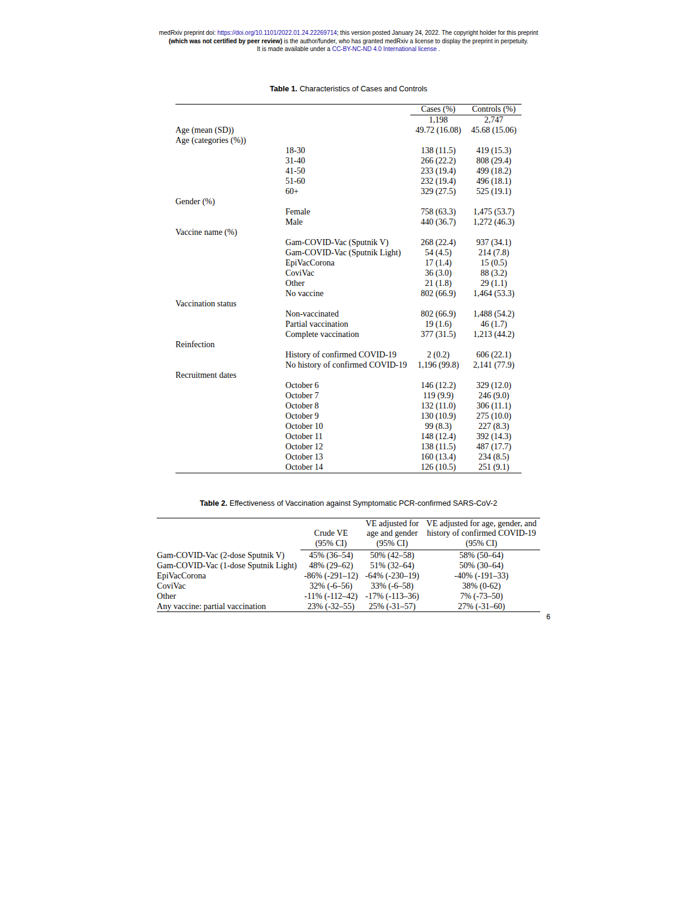medRxiv preprint doi: https://doi.org/10.1101/2022.01.24.22269714; this version posted January 24, 2022. The copyright holder for this preprint
(which was not certified by peer review) is the author/funder, who has granted medRxiv a license to display the preprint in perpetuity.
It is made available under a CC-BY-NC-ND 4.0 International license .
Table 1. Characteristics of Cases and Controls
| | | Cases (%) | Controls (%) |
| --- | --- | --- | --- |
| | | 1,198 | 2,747 |
| Age (mean (SD)) | | 49.72 (16.08) | 45.68 (15.06) |
| Age (categories (%)) | | | |
| | 18-30 | 138 (11.5) | 419 (15.3) |
| | 31-40 | 266 (22.2) | 808 (29.4) |
| | 41-50 | 233 (19.4) | 499 (18.2) |
| | 51-60 | 232 (19.4) | 496 (18.1) |
| | 60+ | 329 (27.5) | 525 (19.1) |
| Gender (%) | | | |
| | Female | 758 (63.3) | 1,475 (53.7) |
| | Male | 440 (36.7) | 1,272 (46.3) |
| Vaccine name (%) | | | |
| | Gam-COVID-Vac (Sputnik V) | 268 (22.4) | 937 (34.1) |
| | Gam-COVID-Vac (Sputnik Light) | 54 (4.5) | 214 (7.8) |
| | EpiVacCorona | 17 (1.4) | 15 (0.5) |
| | CoviVac | 36 (3.0) | 88 (3.2) |
| | Other | 21 (1.8) | 29 (1.1) |
| | No vaccine | 802 (66.9) | 1,464 (53.3) |
| Vaccination status | | | |
| | Non-vaccinated | 802 (66.9) | 1,488 (54.2) |
| | Partial vaccination | 19 (1.6) | 46 (1.7) |
| | Complete vaccination | 377 (31.5) | 1,213 (44.2) |
| Reinfection | | | |
| | History of confirmed COVID-19 | 2 (0.2) | 606 (22.1) |
| | No history of confirmed COVID-19 | 1,196 (99.8) | 2,141 (77.9) |
| Recruitment dates | | | |
| | October 6 | 146 (12.2) | 329 (12.0) |
| | October 7 | 119 (9.9) | 246 (9.0) |
| | October 8 | 132 (11.0) | 306 (11.1) |
| | October 9 | 130 (10.9) | 275 (10.0) |
| | October 10 | 99 (8.3) | 227 (8.3) |
| | October 11 | 148 (12.4) | 392 (14.3) |
| | October 12 | 138 (11.5) | 487 (17.7) |
| | October 13 | 160 (13.4) | 234 (8.5) |
| | October 14 | 126 (10.5) | 251 (9.1) |
Table 2. Effectiveness of Vaccination against Symptomatic PCR-confirmed SARS-CoV-2
| | Crude VE (95% CI) | VE adjusted for age and gender (95% CI) | VE adjusted for age, gender, and history of confirmed COVID-19 (95% CI) |
| --- | --- | --- | --- |
| Gam-COVID-Vac (2-dose Sputnik V) | 45% (36–54) | 50% (42–58) | 58% (50–64) |
| Gam-COVID-Vac (1-dose Sputnik Light) | 48% (29–62) | 51% (32–64) | 50% (30–64) |
| EpiVacCorona | -86% (-291–12) | -64% (-230–19) | -40% (-191–33) |
| CoviVac | 32% (-6–56) | 33% (-6–58) | 38% (0-62) |
| Other | -11% (-112–42) | -17% (-113–36) | 7% (-73–50) |
| Any vaccine: partial vaccination | 23% (-32–55) | 25% (-31–57) | 27% (-31–60) |
6